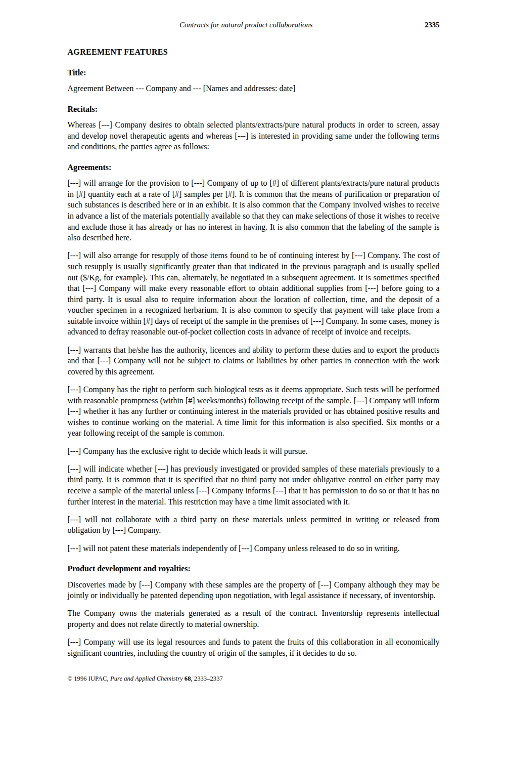Contracts for natural product collaborations 2335
AGREEMENT FEATURES
Title:
Agreement Between --- Company and --- [Names and addresses: date]
Recitals:
Whereas [---] Company desires to obtain selected plants/extracts/pure natural products in order to screen, assay and develop novel therapeutic agents and whereas [---] is interested in providing same under the following terms and conditions, the parties agree as follows:
Agreements:
[---] will arrange for the provision to [---] Company of up to [#] of different plants/extracts/pure natural products in [#] quantity each at a rate of [#] samples per [#]. It is common that the means of purification or preparation of such substances is described here or in an exhibit. It is also common that the Company involved wishes to receive in advance a list of the materials potentially available so that they can make selections of those it wishes to receive and exclude those it has already or has no interest in having. It is also common that the labeling of the sample is also described here.
[---] will also arrange for resupply of those items found to be of continuing interest by [---] Company. The cost of such resupply is usually significantly greater than that indicated in the previous paragraph and is usually spelled out ($/Kg, for example). This can, alternately, be negotiated in a subsequent agreement. It is sometimes specified that [---] Company will make every reasonable effort to obtain additional supplies from [---] before going to a third party. It is usual also to require information about the location of collection, time, and the deposit of a voucher specimen in a recognized herbarium. It is also common to specify that payment will take place from a suitable invoice within [#] days of receipt of the sample in the premises of [---] Company. In some cases, money is advanced to defray reasonable out-of-pocket collection costs in advance of receipt of invoice and receipts.
[---] warrants that he/she has the authority, licences and ability to perform these duties and to export the products and that [---] Company will not be subject to claims or liabilities by other parties in connection with the work covered by this agreement.
[---] Company has the right to perform such biological tests as it deems appropriate. Such tests will be performed with reasonable promptness (within [#] weeks/months) following receipt of the sample. [---] Company will inform [---] whether it has any further or continuing interest in the materials provided or has obtained positive results and wishes to continue working on the material. A time limit for this information is also specified. Six months or a year following receipt of the sample is common.
[---] Company has the exclusive right to decide which leads it will pursue.
[---] will indicate whether [---] has previously investigated or provided samples of these materials previously to a third party. It is common that it is specified that no third party not under obligative control on either party may receive a sample of the material unless [---] Company informs [---] that it has permission to do so or that it has no further interest in the material. This restriction may have a time limit associated with it.
[---] will not collaborate with a third party on these materials unless permitted in writing or released from obligation by [---] Company.
[---] will not patent these materials independently of [---] Company unless released to do so in writing.
Product development and royalties:
Discoveries made by [---] Company with these samples are the property of [---] Company although they may be jointly or individually be patented depending upon negotiation, with legal assistance if necessary, of inventorship.
The Company owns the materials generated as a result of the contract. Inventorship represents intellectual property and does not relate directly to material ownership.
[---] Company will use its legal resources and funds to patent the fruits of this collaboration in all economically significant countries, including the country of origin of the samples, if it decides to do so.
© 1996 IUPAC, Pure and Applied Chemistry 68, 2333–2337